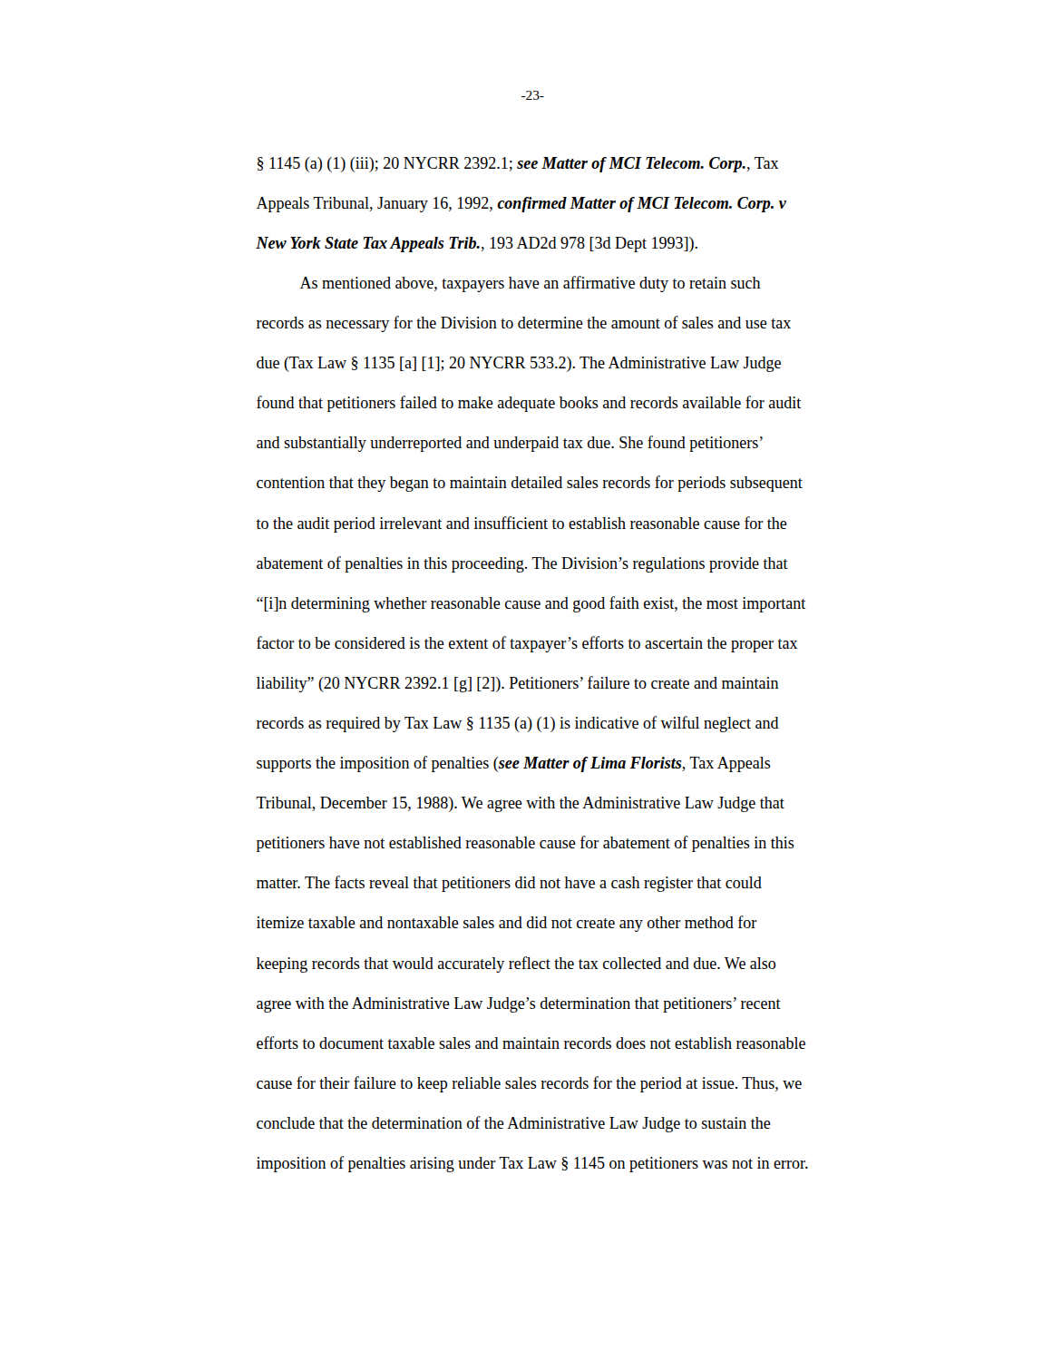-23-
§ 1145 (a) (1) (iii); 20 NYCRR 2392.1; see Matter of MCI Telecom. Corp., Tax Appeals Tribunal, January 16, 1992, confirmed Matter of MCI Telecom. Corp. v New York State Tax Appeals Trib., 193 AD2d 978 [3d Dept 1993]).
As mentioned above, taxpayers have an affirmative duty to retain such records as necessary for the Division to determine the amount of sales and use tax due (Tax Law § 1135 [a] [1]; 20 NYCRR 533.2). The Administrative Law Judge found that petitioners failed to make adequate books and records available for audit and substantially underreported and underpaid tax due. She found petitioners’ contention that they began to maintain detailed sales records for periods subsequent to the audit period irrelevant and insufficient to establish reasonable cause for the abatement of penalties in this proceeding. The Division’s regulations provide that “[i]n determining whether reasonable cause and good faith exist, the most important factor to be considered is the extent of taxpayer’s efforts to ascertain the proper tax liability” (20 NYCRR 2392.1 [g] [2]). Petitioners’ failure to create and maintain records as required by Tax Law § 1135 (a) (1) is indicative of wilful neglect and supports the imposition of penalties (see Matter of Lima Florists, Tax Appeals Tribunal, December 15, 1988). We agree with the Administrative Law Judge that petitioners have not established reasonable cause for abatement of penalties in this matter. The facts reveal that petitioners did not have a cash register that could itemize taxable and nontaxable sales and did not create any other method for keeping records that would accurately reflect the tax collected and due. We also agree with the Administrative Law Judge’s determination that petitioners’ recent efforts to document taxable sales and maintain records does not establish reasonable cause for their failure to keep reliable sales records for the period at issue. Thus, we conclude that the determination of the Administrative Law Judge to sustain the imposition of penalties arising under Tax Law § 1145 on petitioners was not in error.